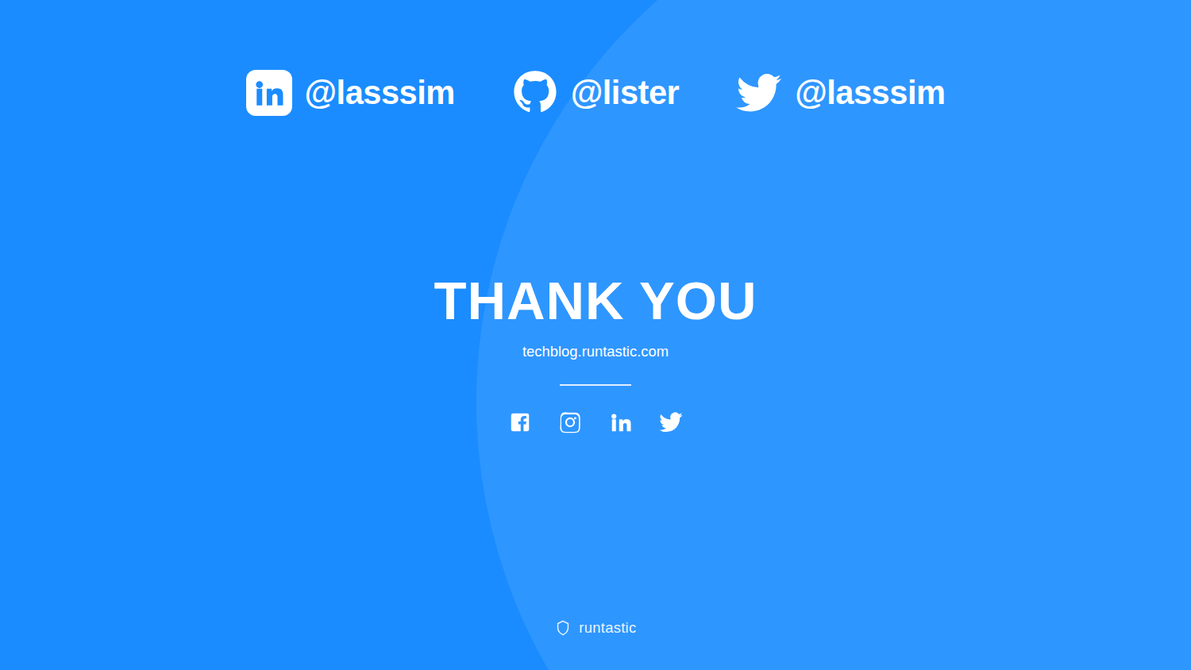@lasssim on LinkedIn
@lister on GitHub
@lasssim on Twitter
THANK YOU
techblog.runtastic.com
runtastic